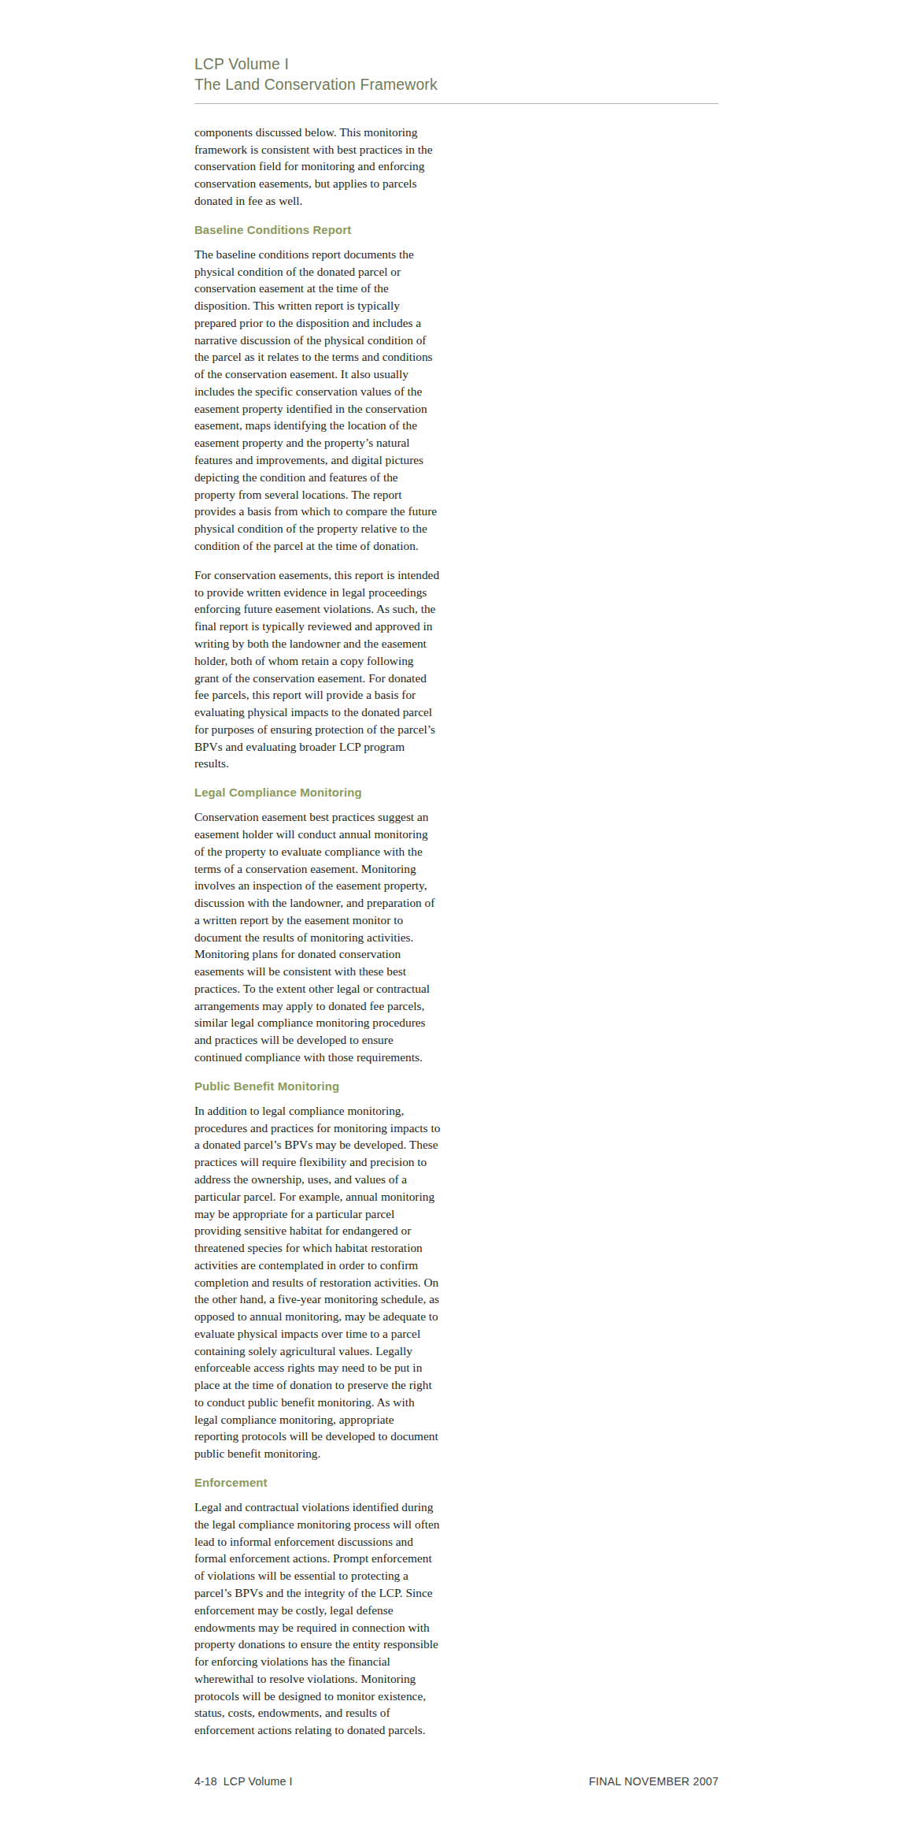LCP Volume I The Land Conservation Framework
components discussed below. This monitoring framework is consistent with best practices in the conservation field for monitoring and enforcing conservation easements, but applies to parcels donated in fee as well.
Baseline Conditions Report
The baseline conditions report documents the physical condition of the donated parcel or conservation easement at the time of the disposition. This written report is typically prepared prior to the disposition and includes a narrative discussion of the physical condition of the parcel as it relates to the terms and conditions of the conservation easement. It also usually includes the specific conservation values of the easement property identified in the conservation easement, maps identifying the location of the easement property and the property’s natural features and improvements, and digital pictures depicting the condition and features of the property from several locations. The report provides a basis from which to compare the future physical condition of the property relative to the condition of the parcel at the time of donation.
For conservation easements, this report is intended to provide written evidence in legal proceedings enforcing future easement violations. As such, the final report is typically reviewed and approved in writing by both the landowner and the easement holder, both of whom retain a copy following grant of the conservation easement. For donated fee parcels, this report will provide a basis for evaluating physical impacts to the donated parcel for purposes of ensuring protection of the parcel’s BPVs and evaluating broader LCP program results.
Legal Compliance Monitoring
Conservation easement best practices suggest an easement holder will conduct annual monitoring of the property to evaluate compliance with the terms of a conservation easement. Monitoring involves an inspection of the easement property, discussion with the landowner, and preparation of a written report by the easement monitor to document the results of monitoring activities. Monitoring plans for donated conservation easements will be consistent with these best practices. To the extent other legal or contractual arrangements may apply to donated fee parcels, similar legal compliance monitoring procedures and practices will be developed to ensure continued compliance with those requirements.
Public Benefit Monitoring
In addition to legal compliance monitoring, procedures and practices for monitoring impacts to a donated parcel’s BPVs may be developed. These practices will require flexibility and precision to address the ownership, uses, and values of a particular parcel. For example, annual monitoring may be appropriate for a particular parcel providing sensitive habitat for endangered or threatened species for which habitat restoration activities are contemplated in order to confirm completion and results of restoration activities. On the other hand, a five-year monitoring schedule, as opposed to annual monitoring, may be adequate to evaluate physical impacts over time to a parcel containing solely agricultural values. Legally enforceable access rights may need to be put in place at the time of donation to preserve the right to conduct public benefit monitoring. As with legal compliance monitoring, appropriate reporting protocols will be developed to document public benefit monitoring.
Enforcement
Legal and contractual violations identified during the legal compliance monitoring process will often lead to informal enforcement discussions and formal enforcement actions. Prompt enforcement of violations will be essential to protecting a parcel’s BPVs and the integrity of the LCP. Since enforcement may be costly, legal defense endowments may be required in connection with property donations to ensure the entity responsible for enforcing violations has the financial wherewithal to resolve violations. Monitoring protocols will be designed to monitor existence, status, costs, endowments, and results of enforcement actions relating to donated parcels.
4-18 LCP Volume I
FINAL NOVEMBER 2007